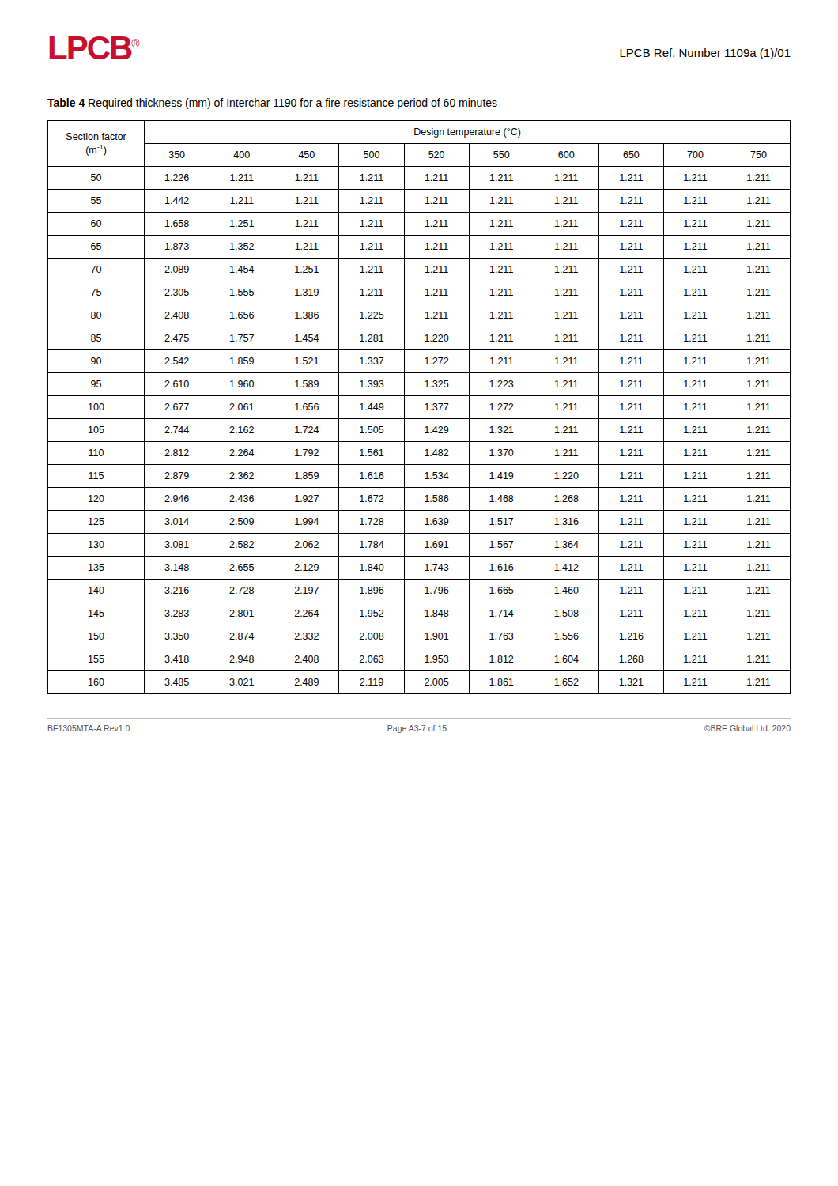LPCB®
LPCB Ref. Number 1109a (1)/01
Table 4 Required thickness (mm) of Interchar 1190 for a fire resistance period of 60 minutes
| Section factor (m -1 ) | Design temperature (°C) |
| --- | --- |
| 350 | 400 | 450 | 500 | 520 | 550 | 600 | 650 | 700 | 750 |
| 50 | 1.226 | 1.211 | 1.211 | 1.211 | 1.211 | 1.211 | 1.211 | 1.211 | 1.211 | 1.211 |
| 55 | 1.442 | 1.211 | 1.211 | 1.211 | 1.211 | 1.211 | 1.211 | 1.211 | 1.211 | 1.211 |
| 60 | 1.658 | 1.251 | 1.211 | 1.211 | 1.211 | 1.211 | 1.211 | 1.211 | 1.211 | 1.211 |
| 65 | 1.873 | 1.352 | 1.211 | 1.211 | 1.211 | 1.211 | 1.211 | 1.211 | 1.211 | 1.211 |
| 70 | 2.089 | 1.454 | 1.251 | 1.211 | 1.211 | 1.211 | 1.211 | 1.211 | 1.211 | 1.211 |
| 75 | 2.305 | 1.555 | 1.319 | 1.211 | 1.211 | 1.211 | 1.211 | 1.211 | 1.211 | 1.211 |
| 80 | 2.408 | 1.656 | 1.386 | 1.225 | 1.211 | 1.211 | 1.211 | 1.211 | 1.211 | 1.211 |
| 85 | 2.475 | 1.757 | 1.454 | 1.281 | 1.220 | 1.211 | 1.211 | 1.211 | 1.211 | 1.211 |
| 90 | 2.542 | 1.859 | 1.521 | 1.337 | 1.272 | 1.211 | 1.211 | 1.211 | 1.211 | 1.211 |
| 95 | 2.610 | 1.960 | 1.589 | 1.393 | 1.325 | 1.223 | 1.211 | 1.211 | 1.211 | 1.211 |
| 100 | 2.677 | 2.061 | 1.656 | 1.449 | 1.377 | 1.272 | 1.211 | 1.211 | 1.211 | 1.211 |
| 105 | 2.744 | 2.162 | 1.724 | 1.505 | 1.429 | 1.321 | 1.211 | 1.211 | 1.211 | 1.211 |
| 110 | 2.812 | 2.264 | 1.792 | 1.561 | 1.482 | 1.370 | 1.211 | 1.211 | 1.211 | 1.211 |
| 115 | 2.879 | 2.362 | 1.859 | 1.616 | 1.534 | 1.419 | 1.220 | 1.211 | 1.211 | 1.211 |
| 120 | 2.946 | 2.436 | 1.927 | 1.672 | 1.586 | 1.468 | 1.268 | 1.211 | 1.211 | 1.211 |
| 125 | 3.014 | 2.509 | 1.994 | 1.728 | 1.639 | 1.517 | 1.316 | 1.211 | 1.211 | 1.211 |
| 130 | 3.081 | 2.582 | 2.062 | 1.784 | 1.691 | 1.567 | 1.364 | 1.211 | 1.211 | 1.211 |
| 135 | 3.148 | 2.655 | 2.129 | 1.840 | 1.743 | 1.616 | 1.412 | 1.211 | 1.211 | 1.211 |
| 140 | 3.216 | 2.728 | 2.197 | 1.896 | 1.796 | 1.665 | 1.460 | 1.211 | 1.211 | 1.211 |
| 145 | 3.283 | 2.801 | 2.264 | 1.952 | 1.848 | 1.714 | 1.508 | 1.211 | 1.211 | 1.211 |
| 150 | 3.350 | 2.874 | 2.332 | 2.008 | 1.901 | 1.763 | 1.556 | 1.216 | 1.211 | 1.211 |
| 155 | 3.418 | 2.948 | 2.408 | 2.063 | 1.953 | 1.812 | 1.604 | 1.268 | 1.211 | 1.211 |
| 160 | 3.485 | 3.021 | 2.489 | 2.119 | 2.005 | 1.861 | 1.652 | 1.321 | 1.211 | 1.211 |
BF1305MTA-A Rev1.0 Page A3-7 of 15 ©BRE Global Ltd. 2020